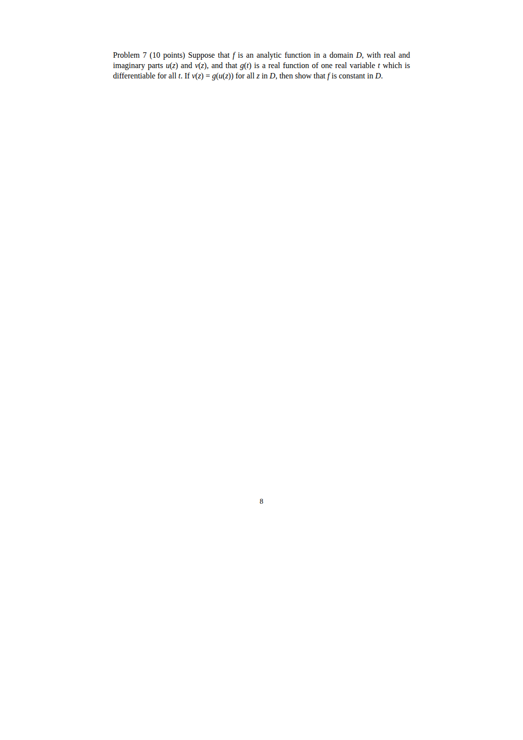Problem 7 (10 points) Suppose that f is an analytic function in a domain D, with real and imaginary parts u(z) and v(z), and that g(t) is a real function of one real variable t which is differentiable for all t. If v(z) = g(u(z)) for all z in D, then show that f is constant in D.
8